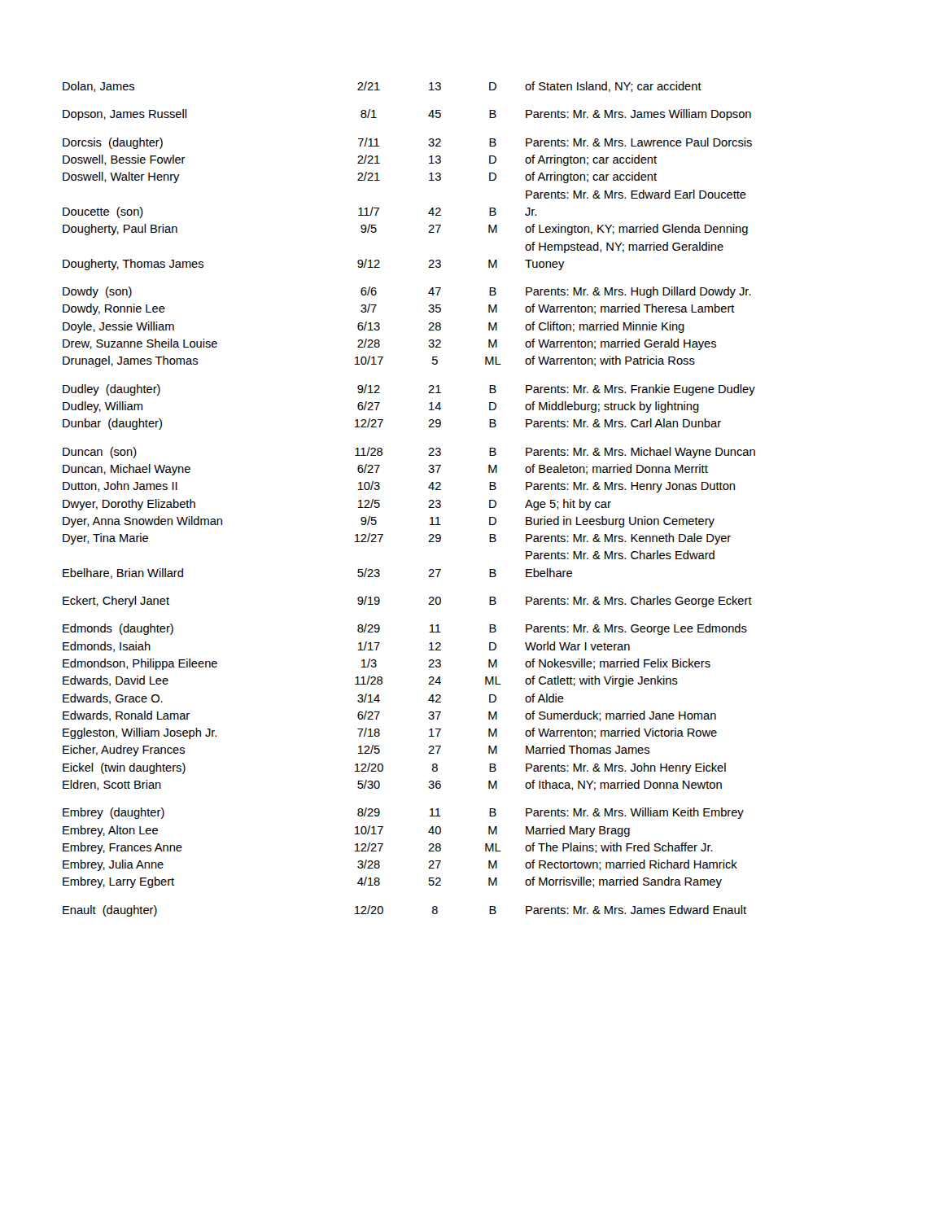| Dolan, James | 2/21 | 13 | D | of Staten Island, NY; car accident |
| Dopson, James Russell | 8/1 | 45 | B | Parents: Mr. & Mrs. James William Dopson |
| Dorcsis (daughter) | 7/11 | 32 | B | Parents: Mr. & Mrs. Lawrence Paul Dorcsis |
| Doswell, Bessie Fowler | 2/21 | 13 | D | of Arrington; car accident |
| Doswell, Walter Henry | 2/21 | 13 | D | of Arrington; car accident |
| | | | | Parents: Mr. & Mrs. Edward Earl Doucette |
| Doucette (son) | 11/7 | 42 | B | Jr. |
| Dougherty, Paul Brian | 9/5 | 27 | M | of Lexington, KY; married Glenda Denning |
| | | | | of Hempstead, NY; married Geraldine |
| Dougherty, Thomas James | 9/12 | 23 | M | Tuoney |
| Dowdy (son) | 6/6 | 47 | B | Parents: Mr. & Mrs. Hugh Dillard Dowdy Jr. |
| Dowdy, Ronnie Lee | 3/7 | 35 | M | of Warrenton; married Theresa Lambert |
| Doyle, Jessie William | 6/13 | 28 | M | of Clifton; married Minnie King |
| Drew, Suzanne Sheila Louise | 2/28 | 32 | M | of Warrenton; married Gerald Hayes |
| Drunagel, James Thomas | 10/17 | 5 | ML | of Warrenton; with Patricia Ross |
| Dudley (daughter) | 9/12 | 21 | B | Parents: Mr. & Mrs. Frankie Eugene Dudley |
| Dudley, William | 6/27 | 14 | D | of Middleburg; struck by lightning |
| Dunbar (daughter) | 12/27 | 29 | B | Parents: Mr. & Mrs. Carl Alan Dunbar |
| Duncan (son) | 11/28 | 23 | B | Parents: Mr. & Mrs. Michael Wayne Duncan |
| Duncan, Michael Wayne | 6/27 | 37 | M | of Bealeton; married Donna Merritt |
| Dutton, John James II | 10/3 | 42 | B | Parents: Mr. & Mrs. Henry Jonas Dutton |
| Dwyer, Dorothy Elizabeth | 12/5 | 23 | D | Age 5; hit by car |
| Dyer, Anna Snowden Wildman | 9/5 | 11 | D | Buried in Leesburg Union Cemetery |
| Dyer, Tina Marie | 12/27 | 29 | B | Parents: Mr. & Mrs. Kenneth Dale Dyer |
| | | | | Parents: Mr. & Mrs. Charles Edward |
| Ebelhare, Brian Willard | 5/23 | 27 | B | Ebelhare |
| Eckert, Cheryl Janet | 9/19 | 20 | B | Parents: Mr. & Mrs. Charles George Eckert |
| Edmonds (daughter) | 8/29 | 11 | B | Parents: Mr. & Mrs. George Lee Edmonds |
| Edmonds, Isaiah | 1/17 | 12 | D | World War I veteran |
| Edmondson, Philippa Eileene | 1/3 | 23 | M | of Nokesville; married Felix Bickers |
| Edwards, David Lee | 11/28 | 24 | ML | of Catlett; with Virgie Jenkins |
| Edwards, Grace O. | 3/14 | 42 | D | of Aldie |
| Edwards, Ronald Lamar | 6/27 | 37 | M | of Sumerduck; married Jane Homan |
| Eggleston, William Joseph Jr. | 7/18 | 17 | M | of Warrenton; married Victoria Rowe |
| Eicher, Audrey Frances | 12/5 | 27 | M | Married Thomas James |
| Eickel (twin daughters) | 12/20 | 8 | B | Parents: Mr. & Mrs. John Henry Eickel |
| Eldren, Scott Brian | 5/30 | 36 | M | of Ithaca, NY; married Donna Newton |
| Embrey (daughter) | 8/29 | 11 | B | Parents: Mr. & Mrs. William Keith Embrey |
| Embrey, Alton Lee | 10/17 | 40 | M | Married Mary Bragg |
| Embrey, Frances Anne | 12/27 | 28 | ML | of The Plains; with Fred Schaffer Jr. |
| Embrey, Julia Anne | 3/28 | 27 | M | of Rectortown; married Richard Hamrick |
| Embrey, Larry Egbert | 4/18 | 52 | M | of Morrisville; married Sandra Ramey |
| Enault (daughter) | 12/20 | 8 | B | Parents: Mr. & Mrs. James Edward Enault |